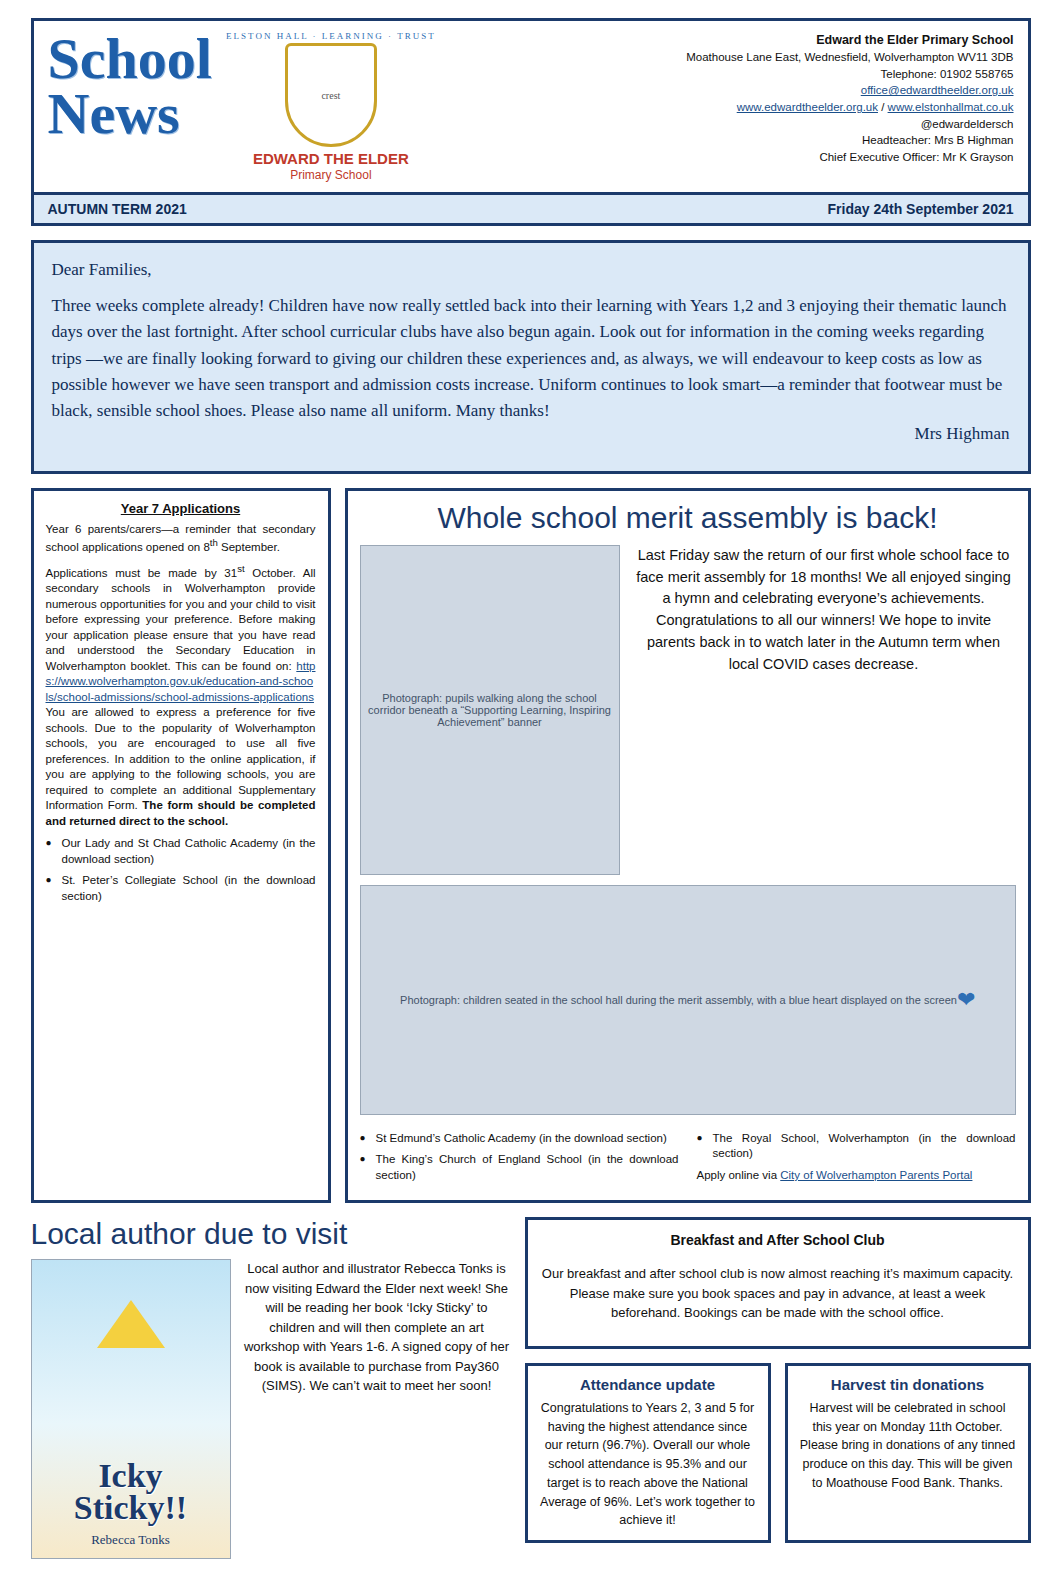School
News
Elston Hall · Learning · Trust
crest
EDWARD THE ELDER
Primary School
Edward the Elder Primary School
Moathouse Lane East, Wednesfield, Wolverhampton WV11 3DB
Telephone: 01902 558765
office@edwardtheelder.org.uk
www.edwardtheelder.org.uk / www.elstonhallmat.co.uk
@edwardeldersch
Headteacher: Mrs B Highman
Chief Executive Officer: Mr K Grayson
AUTUMN TERM 2021 Friday 24th September 2021
Dear Families,
Three weeks complete already! Children have now really settled back into their learning with Years 1,2 and 3 enjoying their thematic launch days over the last fortnight. After school curricular clubs have also begun again. Look out for information in the coming weeks regarding trips —we are finally looking forward to giving our children these experiences and, as always, we will endeavour to keep costs as low as possible however we have seen transport and admission costs increase. Uniform continues to look smart—a reminder that footwear must be black, sensible school shoes. Please also name all uniform. Many thanks! Mrs Highman
Year 7 Applications
Year 6 parents/carers—a reminder that secondary school applications opened on 8th September.
Applications must be made by 31st October. All secondary schools in Wolverhampton provide numerous opportunities for you and your child to visit before expressing your preference. Before making your application please ensure that you have read and understood the Secondary Education in Wolverhampton booklet. This can be found on: https://www.wolverhampton.gov.uk/education-and-schools/school-admissions/school-admissions-applications You are allowed to express a preference for five schools. Due to the popularity of Wolverhampton schools, you are encouraged to use all five preferences. In addition to the online application, if you are applying to the following schools, you are required to complete an additional Supplementary Information Form. The form should be completed and returned direct to the school.
Our Lady and St Chad Catholic Academy (in the download section)
St. Peter’s Collegiate School (in the download section)
Whole school merit assembly is back!
Photograph: pupils walking along the school corridor beneath a “Supporting Learning, Inspiring Achievement” banner
Last Friday saw the return of our first whole school face to face merit assembly for 18 months! We all enjoyed singing a hymn and celebrating everyone’s achievements. Congratulations to all our winners! We hope to invite parents back in to watch later in the Autumn term when local COVID cases decrease.
Photograph: children seated in the school hall during the merit assembly, with a blue heart displayed on the screen ❤
St Edmund’s Catholic Academy (in the download section)
The King’s Church of England School (in the download section)
The Royal School, Wolverhampton (in the download section)
Apply online via City of Wolverhampton Parents Portal
Local author due to visit
Icky
Sticky!!
Rebecca Tonks
Local author and illustrator Rebecca Tonks is now visiting Edward the Elder next week! She will be reading her book ‘Icky Sticky’ to children and will then complete an art workshop with Years 1-6. A signed copy of her book is available to purchase from Pay360 (SIMS). We can’t wait to meet her soon!
Breakfast and After School Club
Our breakfast and after school club is now almost reaching it’s maximum capacity. Please make sure you book spaces and pay in advance, at least a week beforehand. Bookings can be made with the school office.
Attendance update
Congratulations to Years 2, 3 and 5 for having the highest attendance since our return (96.7%). Overall our whole school attendance is 95.3% and our target is to reach above the National Average of 96%. Let’s work together to achieve it!
Harvest tin donations
Harvest will be celebrated in school this year on Monday 11th October. Please bring in donations of any tinned produce on this day. This will be given to Moathouse Food Bank. Thanks.